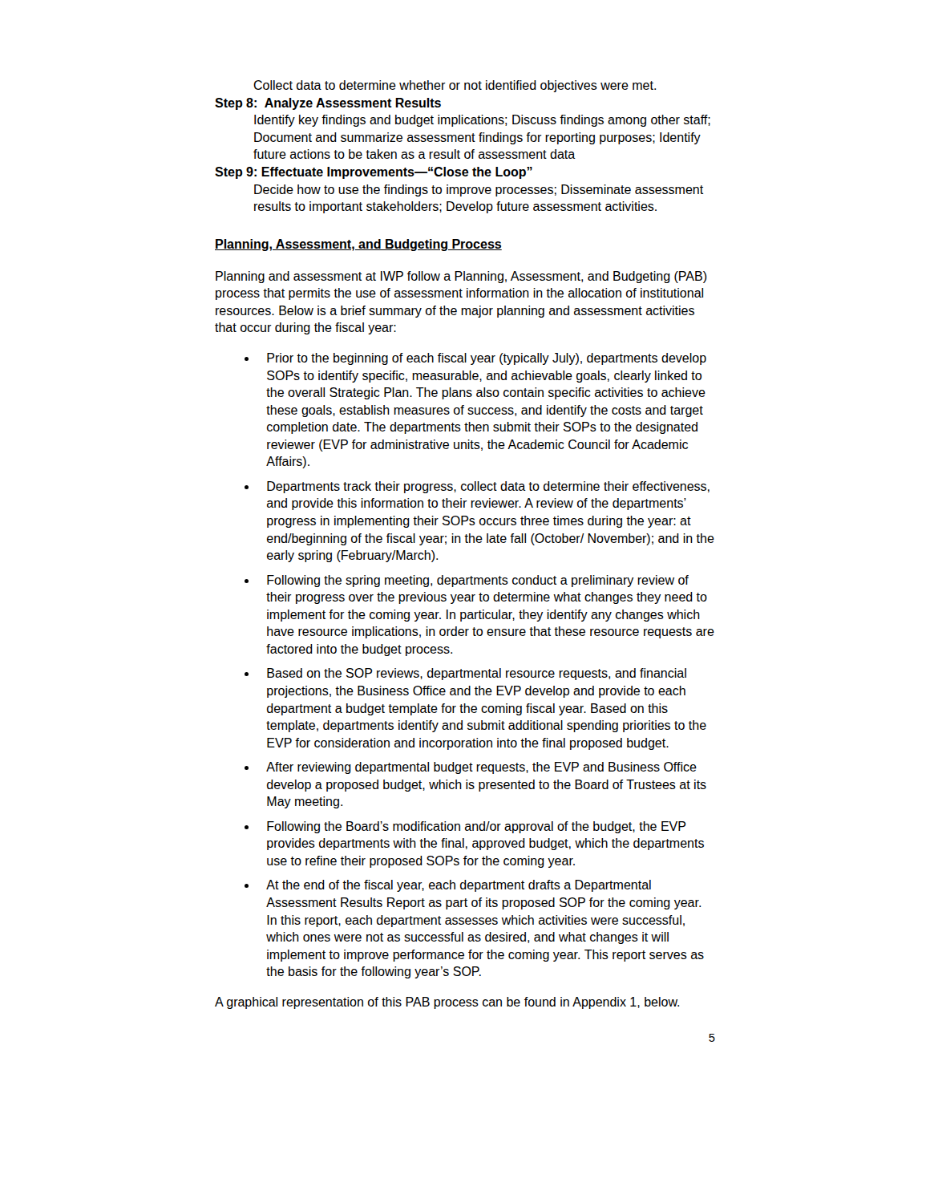Collect data to determine whether or not identified objectives were met.
Step 8: Analyze Assessment Results
Identify key findings and budget implications; Discuss findings among other staff; Document and summarize assessment findings for reporting purposes; Identify future actions to be taken as a result of assessment data
Step 9: Effectuate Improvements—“Close the Loop”
Decide how to use the findings to improve processes; Disseminate assessment results to important stakeholders; Develop future assessment activities.
Planning, Assessment, and Budgeting Process
Planning and assessment at IWP follow a Planning, Assessment, and Budgeting (PAB) process that permits the use of assessment information in the allocation of institutional resources. Below is a brief summary of the major planning and assessment activities that occur during the fiscal year:
Prior to the beginning of each fiscal year (typically July), departments develop SOPs to identify specific, measurable, and achievable goals, clearly linked to the overall Strategic Plan. The plans also contain specific activities to achieve these goals, establish measures of success, and identify the costs and target completion date. The departments then submit their SOPs to the designated reviewer (EVP for administrative units, the Academic Council for Academic Affairs).
Departments track their progress, collect data to determine their effectiveness, and provide this information to their reviewer. A review of the departments’ progress in implementing their SOPs occurs three times during the year: at end/beginning of the fiscal year; in the late fall (October/ November); and in the early spring (February/March).
Following the spring meeting, departments conduct a preliminary review of their progress over the previous year to determine what changes they need to implement for the coming year. In particular, they identify any changes which have resource implications, in order to ensure that these resource requests are factored into the budget process.
Based on the SOP reviews, departmental resource requests, and financial projections, the Business Office and the EVP develop and provide to each department a budget template for the coming fiscal year. Based on this template, departments identify and submit additional spending priorities to the EVP for consideration and incorporation into the final proposed budget.
After reviewing departmental budget requests, the EVP and Business Office develop a proposed budget, which is presented to the Board of Trustees at its May meeting.
Following the Board’s modification and/or approval of the budget, the EVP provides departments with the final, approved budget, which the departments use to refine their proposed SOPs for the coming year.
At the end of the fiscal year, each department drafts a Departmental Assessment Results Report as part of its proposed SOP for the coming year. In this report, each department assesses which activities were successful, which ones were not as successful as desired, and what changes it will implement to improve performance for the coming year. This report serves as the basis for the following year’s SOP.
A graphical representation of this PAB process can be found in Appendix 1, below.
5